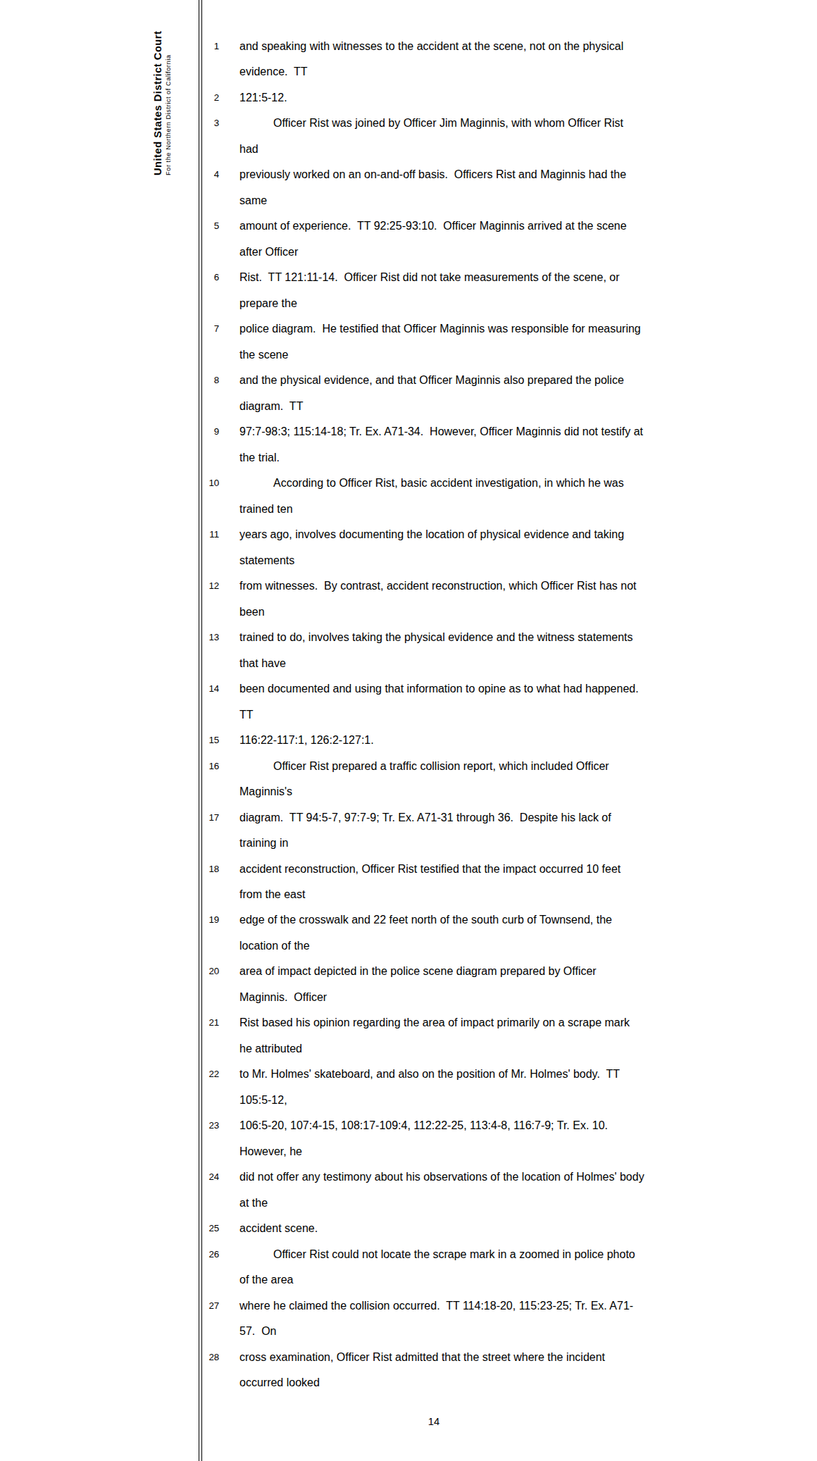United States District Court For the Northern District of California
and speaking with witnesses to the accident at the scene, not on the physical evidence. TT
121:5-12.
Officer Rist was joined by Officer Jim Maginnis, with whom Officer Rist had
previously worked on an on-and-off basis. Officers Rist and Maginnis had the same
amount of experience. TT 92:25-93:10. Officer Maginnis arrived at the scene after Officer
Rist. TT 121:11-14. Officer Rist did not take measurements of the scene, or prepare the
police diagram. He testified that Officer Maginnis was responsible for measuring the scene
and the physical evidence, and that Officer Maginnis also prepared the police diagram. TT
97:7-98:3; 115:14-18; Tr. Ex. A71-34. However, Officer Maginnis did not testify at the trial.
According to Officer Rist, basic accident investigation, in which he was trained ten
years ago, involves documenting the location of physical evidence and taking statements
from witnesses. By contrast, accident reconstruction, which Officer Rist has not been
trained to do, involves taking the physical evidence and the witness statements that have
been documented and using that information to opine as to what had happened. TT
116:22-117:1, 126:2-127:1.
Officer Rist prepared a traffic collision report, which included Officer Maginnis's
diagram. TT 94:5-7, 97:7-9; Tr. Ex. A71-31 through 36. Despite his lack of training in
accident reconstruction, Officer Rist testified that the impact occurred 10 feet from the east
edge of the crosswalk and 22 feet north of the south curb of Townsend, the location of the
area of impact depicted in the police scene diagram prepared by Officer Maginnis. Officer
Rist based his opinion regarding the area of impact primarily on a scrape mark he attributed
to Mr. Holmes' skateboard, and also on the position of Mr. Holmes' body. TT 105:5-12,
106:5-20, 107:4-15, 108:17-109:4, 112:22-25, 113:4-8, 116:7-9; Tr. Ex. 10. However, he
did not offer any testimony about his observations of the location of Holmes' body at the
accident scene.
Officer Rist could not locate the scrape mark in a zoomed in police photo of the area
where he claimed the collision occurred. TT 114:18-20, 115:23-25; Tr. Ex. A71-57. On
cross examination, Officer Rist admitted that the street where the incident occurred looked
14